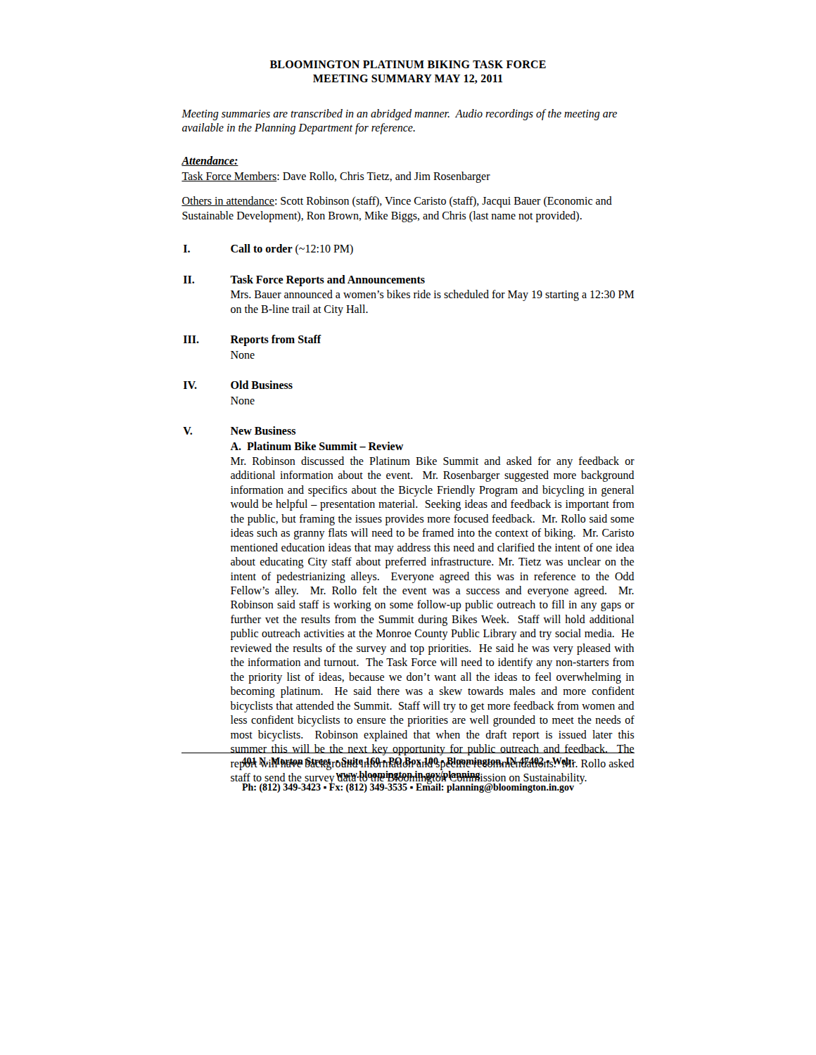BLOOMINGTON PLATINUM BIKING TASK FORCE
MEETING SUMMARY MAY 12, 2011
Meeting summaries are transcribed in an abridged manner. Audio recordings of the meeting are available in the Planning Department for reference.
Attendance:
Task Force Members: Dave Rollo, Chris Tietz, and Jim Rosenbarger
Others in attendance: Scott Robinson (staff), Vince Caristo (staff), Jacqui Bauer (Economic and Sustainable Development), Ron Brown, Mike Biggs, and Chris (last name not provided).
I.
Call to order (~12:10 PM)
II.
Task Force Reports and Announcements
Mrs. Bauer announced a women’s bikes ride is scheduled for May 19 starting a 12:30 PM on the B-line trail at City Hall.
III.
Reports from Staff
None
IV.
Old Business
None
V.
New Business
A. Platinum Bike Summit – Review
Mr. Robinson discussed the Platinum Bike Summit and asked for any feedback or additional information about the event. Mr. Rosenbarger suggested more background information and specifics about the Bicycle Friendly Program and bicycling in general would be helpful – presentation material. Seeking ideas and feedback is important from the public, but framing the issues provides more focused feedback. Mr. Rollo said some ideas such as granny flats will need to be framed into the context of biking. Mr. Caristo mentioned education ideas that may address this need and clarified the intent of one idea about educating City staff about preferred infrastructure. Mr. Tietz was unclear on the intent of pedestrianizing alleys. Everyone agreed this was in reference to the Odd Fellow’s alley. Mr. Rollo felt the event was a success and everyone agreed. Mr. Robinson said staff is working on some follow-up public outreach to fill in any gaps or further vet the results from the Summit during Bikes Week. Staff will hold additional public outreach activities at the Monroe County Public Library and try social media. He reviewed the results of the survey and top priorities. He said he was very pleased with the information and turnout. The Task Force will need to identify any non-starters from the priority list of ideas, because we don’t want all the ideas to feel overwhelming in becoming platinum. He said there was a skew towards males and more confident bicyclists that attended the Summit. Staff will try to get more feedback from women and less confident bicyclists to ensure the priorities are well grounded to meet the needs of most bicyclists. Robinson explained that when the draft report is issued later this summer this will be the next key opportunity for public outreach and feedback. The report will have background information and specific recommendations. Mr. Rollo asked staff to send the survey data to the Bloomington Commission on Sustainability.
401 N. Morton Street ▪ Suite 160 ▪ PO Box 100 ▪ Bloomington, IN 47402 ▪ Web: www.bloomington.in.gov/planning Ph: (812) 349-3423 ▪ Fx: (812) 349-3535 ▪ Email: planning@bloomington.in.gov